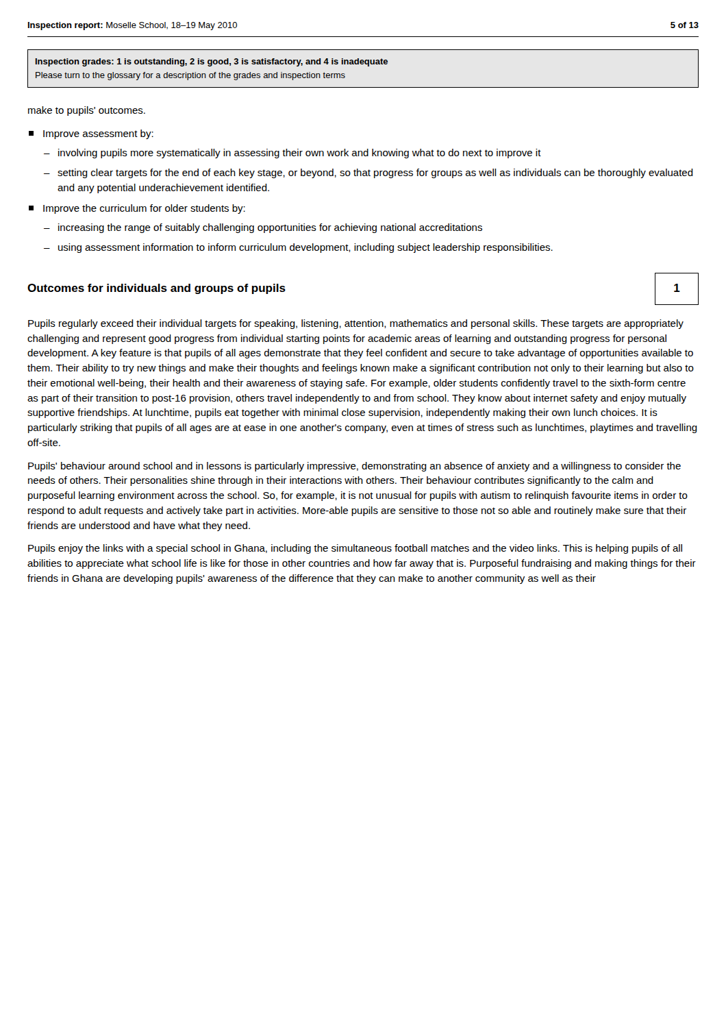Inspection report: Moselle School, 18–19 May 2010
5 of 13
Inspection grades: 1 is outstanding, 2 is good, 3 is satisfactory, and 4 is inadequate
Please turn to the glossary for a description of the grades and inspection terms
make to pupils' outcomes.
Improve assessment by:
involving pupils more systematically in assessing their own work and knowing what to do next to improve it
setting clear targets for the end of each key stage, or beyond, so that progress for groups as well as individuals can be thoroughly evaluated and any potential underachievement identified.
Improve the curriculum for older students by:
increasing the range of suitably challenging opportunities for achieving national accreditations
using assessment information to inform curriculum development, including subject leadership responsibilities.
Outcomes for individuals and groups of pupils
1
Pupils regularly exceed their individual targets for speaking, listening, attention, mathematics and personal skills. These targets are appropriately challenging and represent good progress from individual starting points for academic areas of learning and outstanding progress for personal development. A key feature is that pupils of all ages demonstrate that they feel confident and secure to take advantage of opportunities available to them. Their ability to try new things and make their thoughts and feelings known make a significant contribution not only to their learning but also to their emotional well-being, their health and their awareness of staying safe. For example, older students confidently travel to the sixth-form centre as part of their transition to post-16 provision, others travel independently to and from school. They know about internet safety and enjoy mutually supportive friendships. At lunchtime, pupils eat together with minimal close supervision, independently making their own lunch choices. It is particularly striking that pupils of all ages are at ease in one another's company, even at times of stress such as lunchtimes, playtimes and travelling off-site.
Pupils' behaviour around school and in lessons is particularly impressive, demonstrating an absence of anxiety and a willingness to consider the needs of others. Their personalities shine through in their interactions with others. Their behaviour contributes significantly to the calm and purposeful learning environment across the school. So, for example, it is not unusual for pupils with autism to relinquish favourite items in order to respond to adult requests and actively take part in activities. More-able pupils are sensitive to those not so able and routinely make sure that their friends are understood and have what they need.
Pupils enjoy the links with a special school in Ghana, including the simultaneous football matches and the video links. This is helping pupils of all abilities to appreciate what school life is like for those in other countries and how far away that is. Purposeful fundraising and making things for their friends in Ghana are developing pupils' awareness of the difference that they can make to another community as well as their